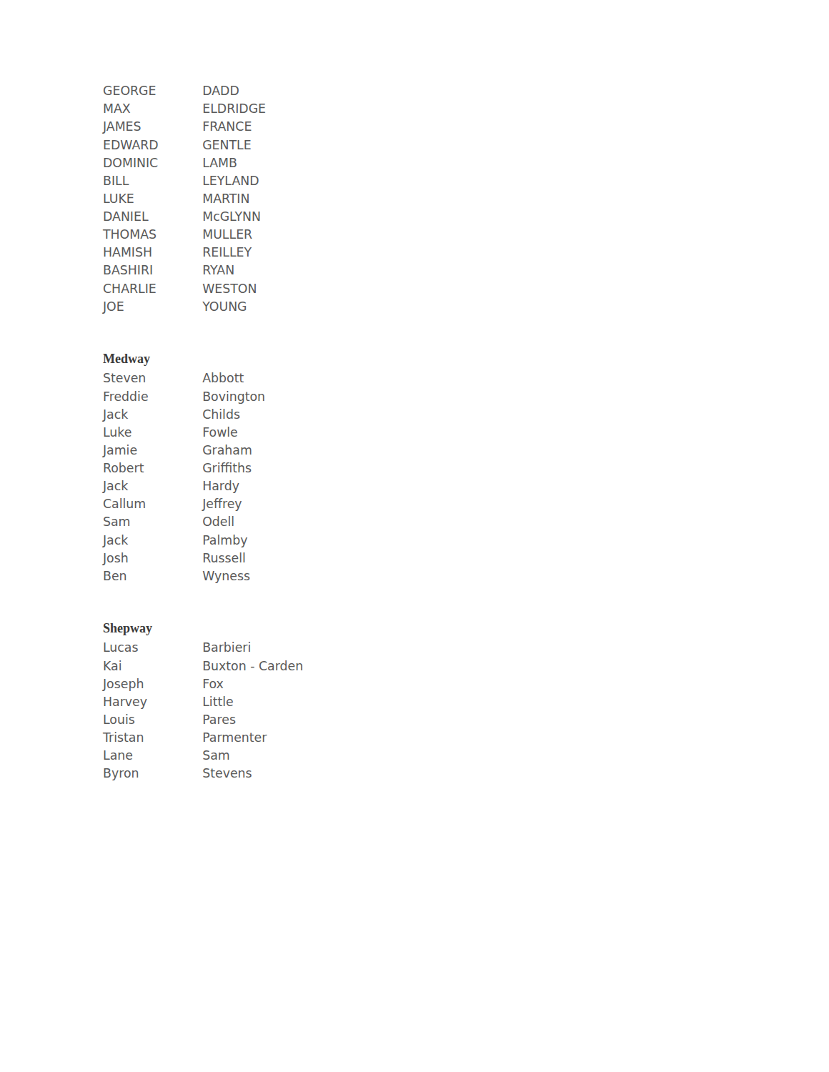| GEORGE | DADD |
| MAX | ELDRIDGE |
| JAMES | FRANCE |
| EDWARD | GENTLE |
| DOMINIC | LAMB |
| BILL | LEYLAND |
| LUKE | MARTIN |
| DANIEL | McGLYNN |
| THOMAS | MULLER |
| HAMISH | REILLEY |
| BASHIRI | RYAN |
| CHARLIE | WESTON |
| JOE | YOUNG |
Medway
| Steven | Abbott |
| Freddie | Bovington |
| Jack | Childs |
| Luke | Fowle |
| Jamie | Graham |
| Robert | Griffiths |
| Jack | Hardy |
| Callum | Jeffrey |
| Sam | Odell |
| Jack | Palmby |
| Josh | Russell |
| Ben | Wyness |
Shepway
| Lucas | Barbieri |
| Kai | Buxton - Carden |
| Joseph | Fox |
| Harvey | Little |
| Louis | Pares |
| Tristan | Parmenter |
| Lane | Sam |
| Byron | Stevens |